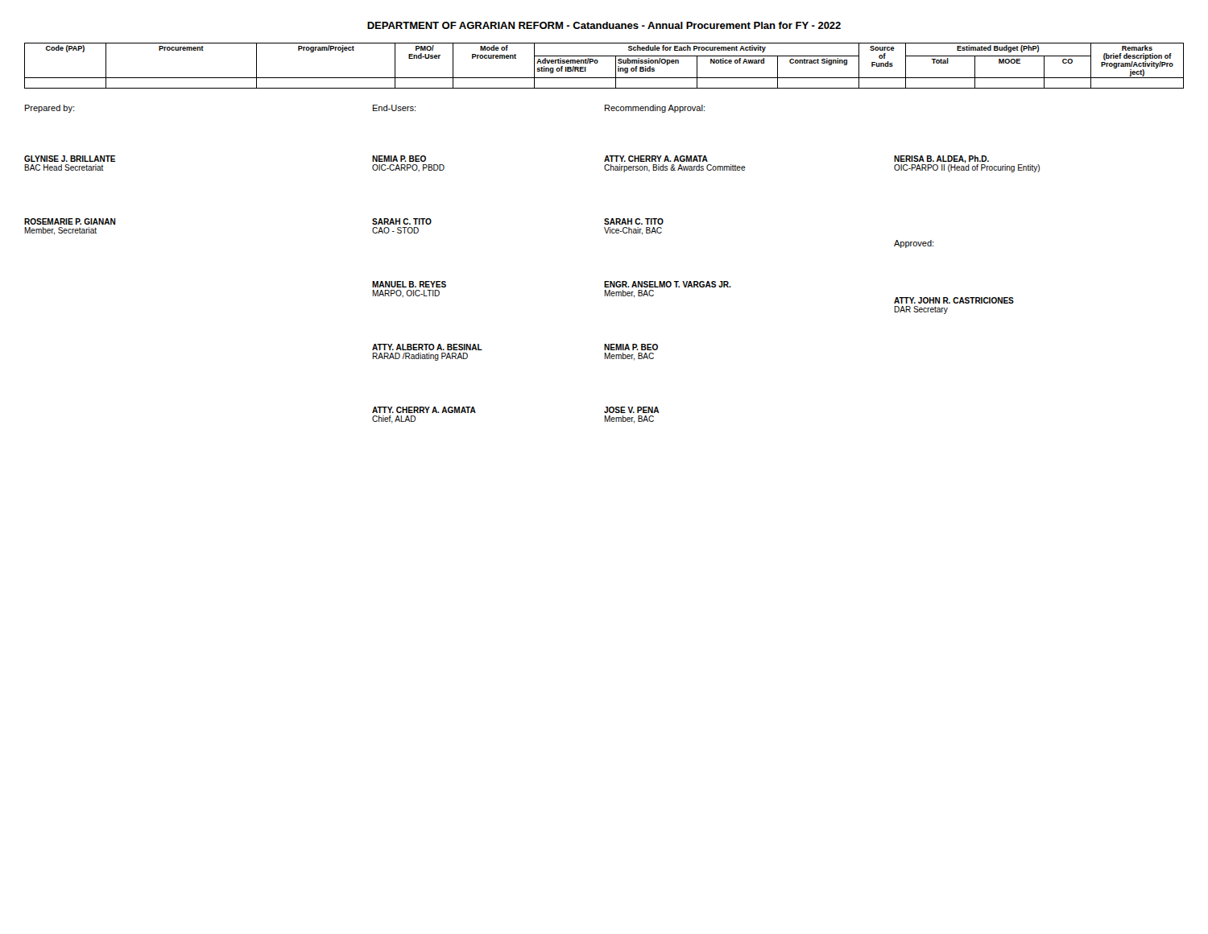DEPARTMENT OF AGRARIAN REFORM - Catanduanes - Annual Procurement Plan for FY - 2022
| Code (PAP) | Procurement | Program/Project | PMO/ End-User | Mode of Procurement | Schedule for Each Procurement Activity | Source of Funds | Estimated Budget (PhP) | Remarks (brief description of Program/Activity/Pro ject) |
| --- | --- | --- | --- | --- | --- | --- | --- | --- |
| Advertisement/Po sting of IB/REI | Submission/Open ing of Bids | Notice of Award | Contract Signing | Total | MOOE | CO |
| Prepared by: GLYNISE J. BRILLANTE BAC Head Secretariat ROSEMARIE P. GIANAN Member, Secretariat | End-Users: NEMIA P. BEO OIC-CARPO, PBDD SARAH C. TITO CAO - STOD MANUEL B. REYES MARPO, OIC-LTID ATTY. ALBERTO A. BESINAL RARAD /Radiating PARAD ATTY. CHERRY A. AGMATA Chief, ALAD | Recommending Approval: ATTY. CHERRY A. AGMATA Chairperson, Bids & Awards Committee SARAH C. TITO Vice-Chair, BAC ENGR. ANSELMO T. VARGAS JR. Member, BAC NEMIA P. BEO Member, BAC JOSE V. PENA Member, BAC | NERISA B. ALDEA, Ph.D. OIC-PARPO II (Head of Procuring Entity) Approved: ATTY. JOHN R. CASTRICIONES DAR Secretary |